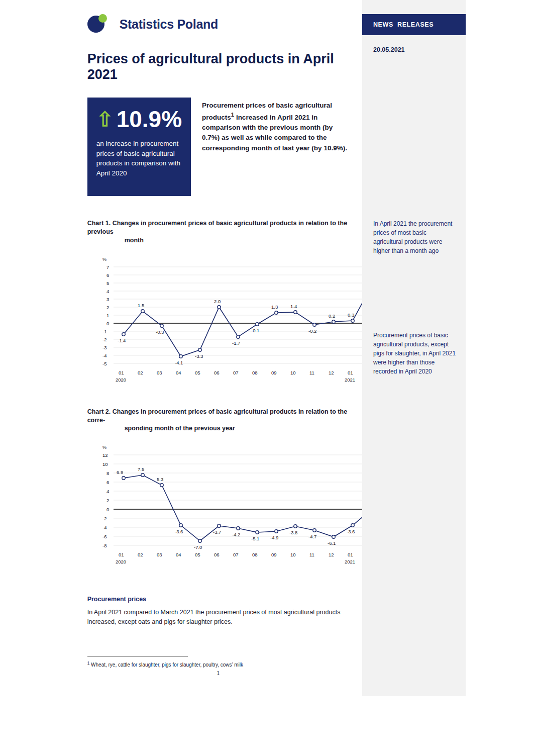Statistics Poland
Prices of agricultural products in April 2021
⇧10.9%
an increase in procurement prices of basic agricultural products in comparison with April 2020
Procurement prices of basic agricultural products1 increased in April 2021 in comparison with the previous month (by 0.7%) as well as while compared to the corresponding month of last year (by 10.9%).
Chart 1. Changes in procurement prices of basic agricultural products in relation to the previousmonth
% 7 6 5 4 3 2 1 0 -1 -2 -3 -4 -5 -1.4 1.5 -0.3 -4.1 -3.3 2.0 -1.7 -0.1 1.3 1.4 -0.2 0.2 0.3 4.7 6.2 0.7 01 02 03 04 05 06 07 08 09 10 11 12 01 02 03 04 2020 2021
Chart 2. Changes in procurement prices of basic agricultural products in relation to the corre-sponding month of the previous year
% 12 10 8 6 4 2 0 -2 -4 -6 -8 6.9 7.5 5.3 -3.6 -7.0 -3.7 -4.2 -5.1 -4.9 -3.8 -4.7 -6.1 -3.6 0.0 5.3 10.9 01 02 03 04 05 06 07 08 09 10 11 12 01 02 03 04 2020 2021
Procurement prices
In April 2021 compared to March 2021 the procurement prices of most agricultural products increased, except oats and pigs for slaughter prices.
1 Wheat, rye, cattle for slaughter, pigs for slaughter, poultry, cows’ milk
1
NEWS RELEASES
20.05.2021
In April 2021 the procurement prices of most basic agricultural products were higher than a month ago
Procurement prices of basic agricultural products, except pigs for slaughter, in April 2021 were higher than those recorded in April 2020